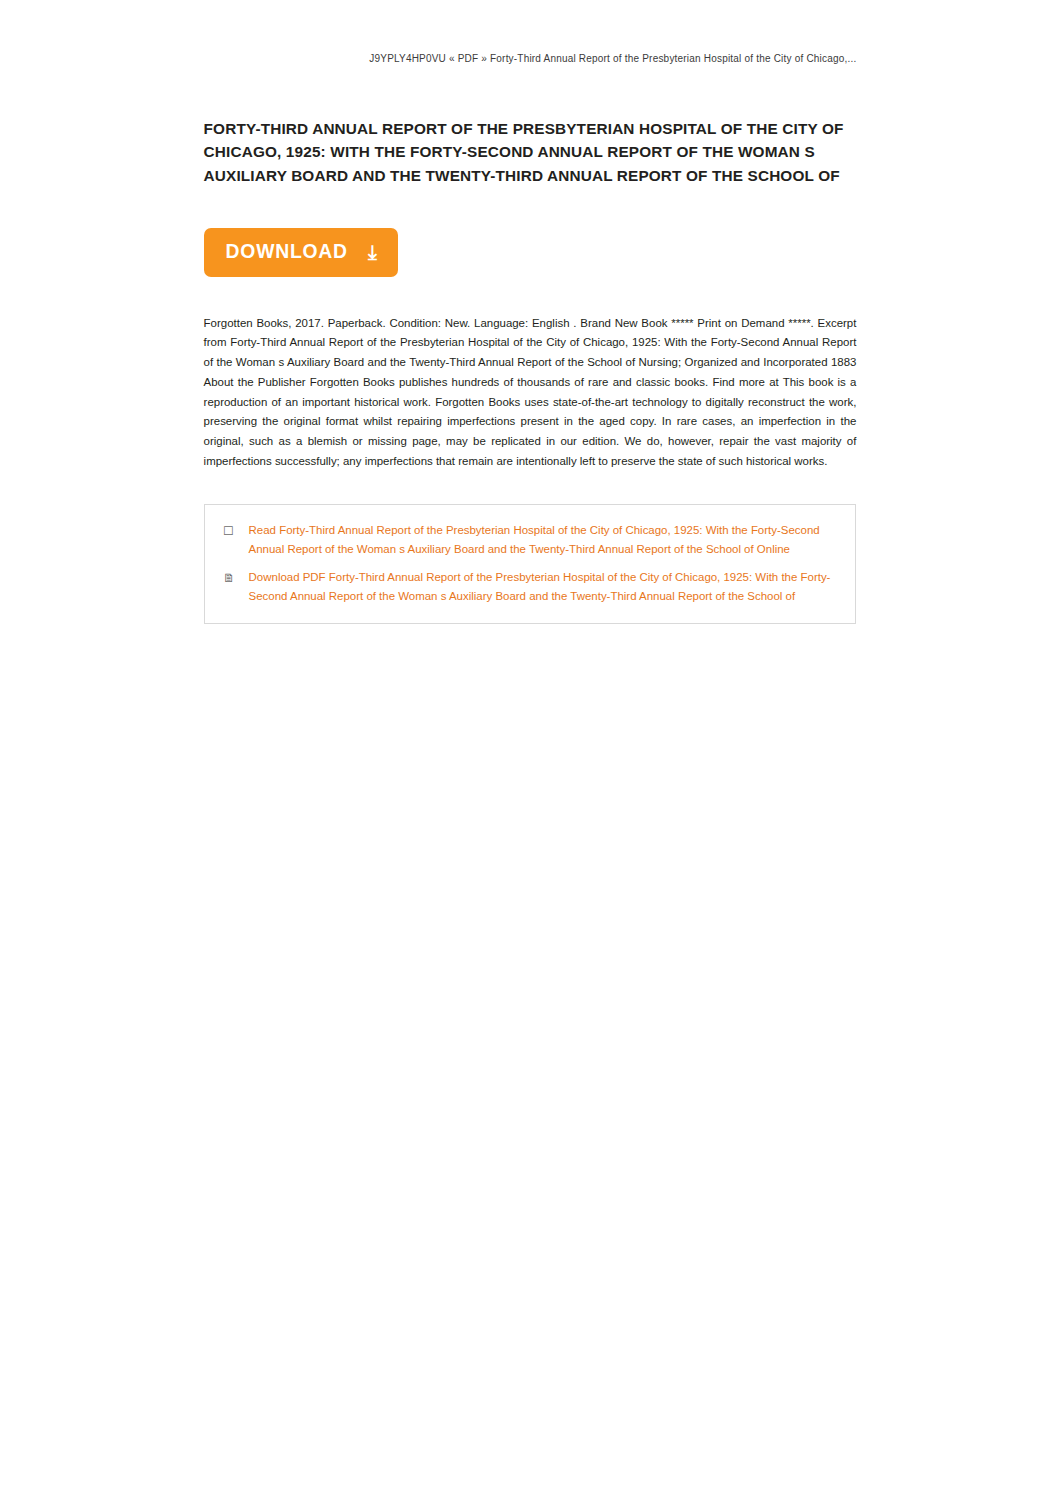J9YPLY4HP0VU « PDF » Forty-Third Annual Report of the Presbyterian Hospital of the City of Chicago,...
Forty-Third Annual Report of the Presbyterian Hospital of the City of Chicago, 1925: With the Forty-Second Annual Report of the Woman s Auxiliary Board and the Twenty-Third Annual Report of the School of
DOWNLOAD ⤓
Forgotten Books, 2017. Paperback. Condition: New. Language: English . Brand New Book ***** Print on Demand *****. Excerpt from Forty-Third Annual Report of the Presbyterian Hospital of the City of Chicago, 1925: With the Forty-Second Annual Report of the Woman s Auxiliary Board and the Twenty-Third Annual Report of the School of Nursing; Organized and Incorporated 1883 About the Publisher Forgotten Books publishes hundreds of thousands of rare and classic books. Find more at This book is a reproduction of an important historical work. Forgotten Books uses state-of-the-art technology to digitally reconstruct the work, preserving the original format whilst repairing imperfections present in the aged copy. In rare cases, an imperfection in the original, such as a blemish or missing page, may be replicated in our edition. We do, however, repair the vast majority of imperfections successfully; any imperfections that remain are intentionally left to preserve the state of such historical works.
☐ Read Forty-Third Annual Report of the Presbyterian Hospital of the City of Chicago, 1925: With the Forty-Second Annual Report of the Woman s Auxiliary Board and the Twenty-Third Annual Report of the School of Online
🗎 Download PDF Forty-Third Annual Report of the Presbyterian Hospital of the City of Chicago, 1925: With the Forty- Second Annual Report of the Woman s Auxiliary Board and the Twenty-Third Annual Report of the School of